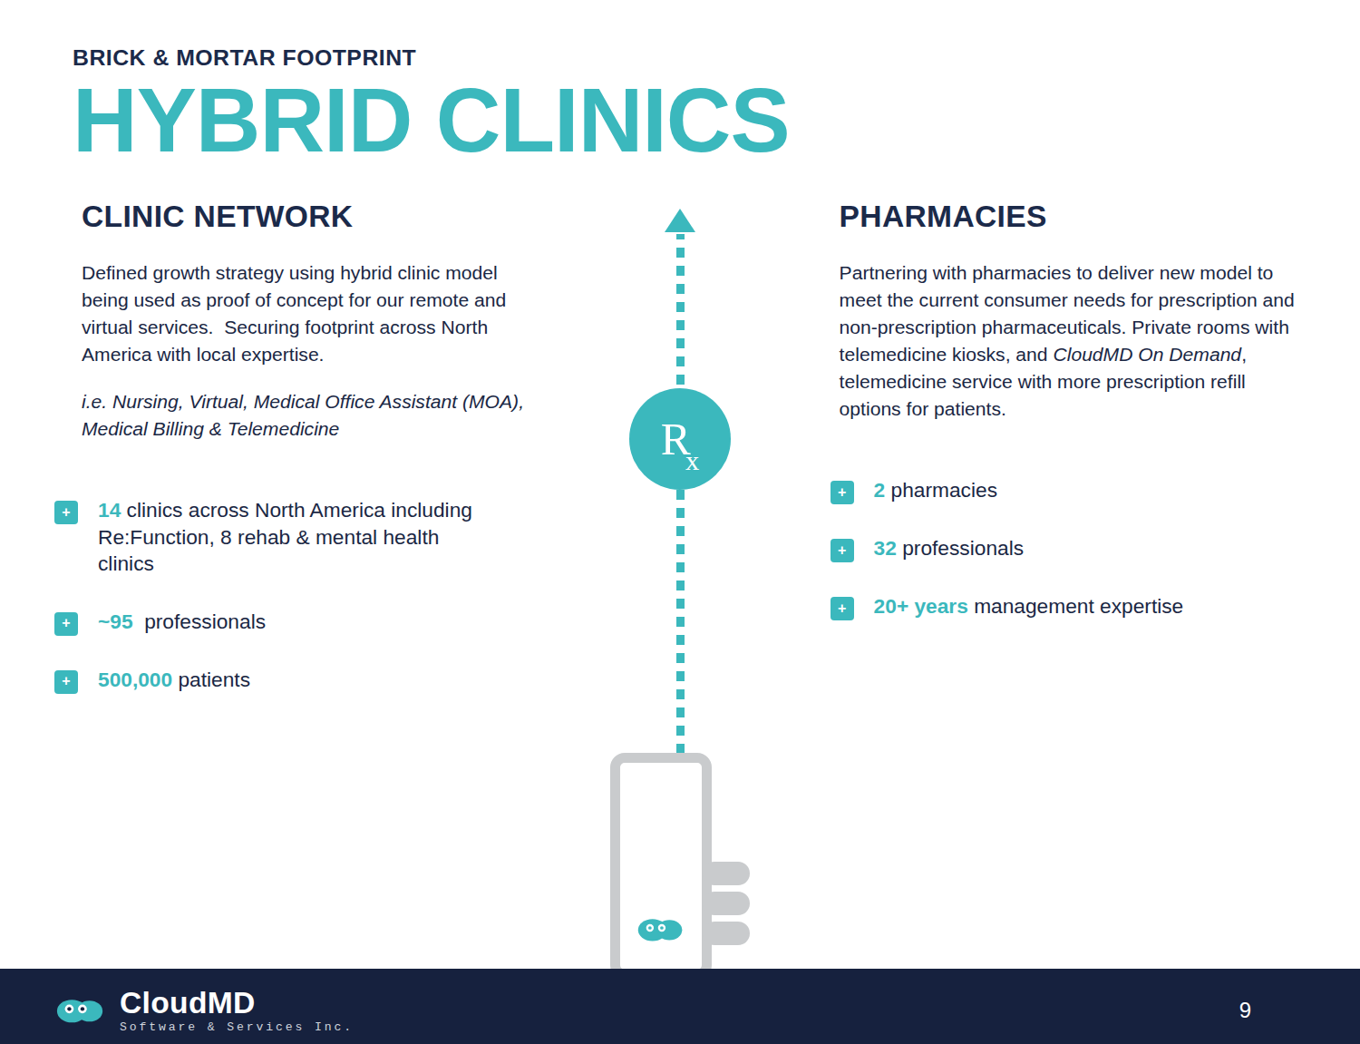BRICK & MORTAR FOOTPRINT
HYBRID CLINICS
CLINIC NETWORK
Defined growth strategy using hybrid clinic model being used as proof of concept for our remote and virtual services. Securing footprint across North America with local expertise.
i.e. Nursing, Virtual, Medical Office Assistant (MOA), Medical Billing & Telemedicine
+ 14 clinics across North America including Re:Function, 8 rehab & mental health clinics
+ ~95 professionals
+ 500,000 patients
Rx
PHARMACIES
Partnering with pharmacies to deliver new model to meet the current consumer needs for prescription and non-prescription pharmaceuticals. Private rooms with telemedicine kiosks, and CloudMD On Demand, telemedicine service with more prescription refill options for patients.
+ 2 pharmacies
+ 32 professionals
+ 20+ years management expertise
CloudMD
Software & Services Inc.
9